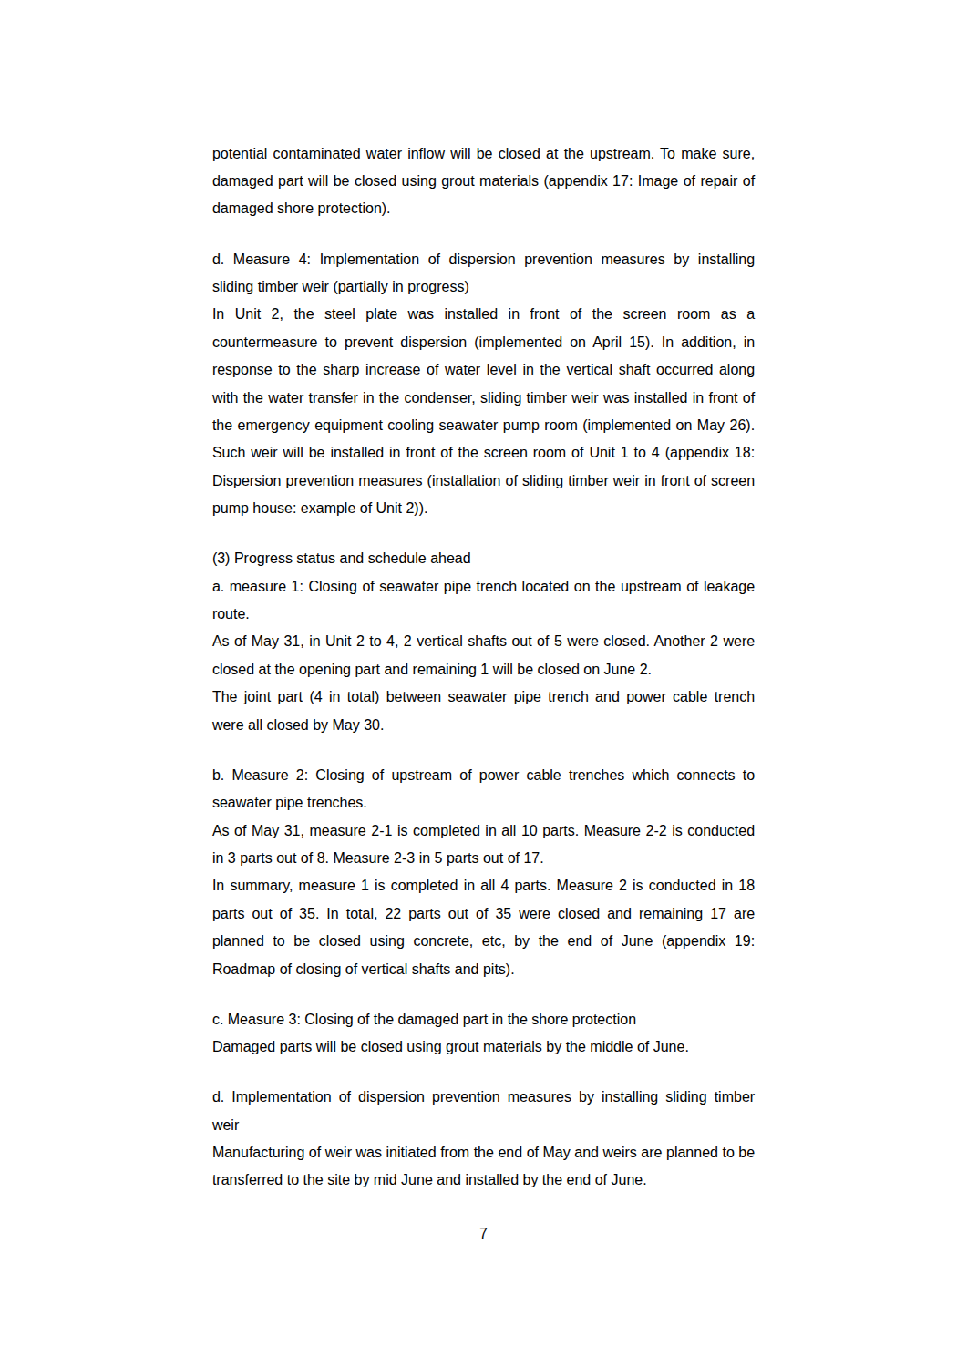potential contaminated water inflow will be closed at the upstream. To make sure, damaged part will be closed using grout materials (appendix 17: Image of repair of damaged shore protection).
d. Measure 4: Implementation of dispersion prevention measures by installing sliding timber weir (partially in progress)
In Unit 2, the steel plate was installed in front of the screen room as a countermeasure to prevent dispersion (implemented on April 15). In addition, in response to the sharp increase of water level in the vertical shaft occurred along with the water transfer in the condenser, sliding timber weir was installed in front of the emergency equipment cooling seawater pump room (implemented on May 26). Such weir will be installed in front of the screen room of Unit 1 to 4 (appendix 18: Dispersion prevention measures (installation of sliding timber weir in front of screen pump house: example of Unit 2)).
(3) Progress status and schedule ahead
a. measure 1: Closing of seawater pipe trench located on the upstream of leakage route.
As of May 31, in Unit 2 to 4, 2 vertical shafts out of 5 were closed. Another 2 were closed at the opening part and remaining 1 will be closed on June 2.
The joint part (4 in total) between seawater pipe trench and power cable trench were all closed by May 30.
b. Measure 2: Closing of upstream of power cable trenches which connects to seawater pipe trenches.
As of May 31, measure 2-1 is completed in all 10 parts. Measure 2-2 is conducted in 3 parts out of 8. Measure 2-3 in 5 parts out of 17.
In summary, measure 1 is completed in all 4 parts. Measure 2 is conducted in 18 parts out of 35. In total, 22 parts out of 35 were closed and remaining 17 are planned to be closed using concrete, etc, by the end of June (appendix 19: Roadmap of closing of vertical shafts and pits).
c. Measure 3: Closing of the damaged part in the shore protection
Damaged parts will be closed using grout materials by the middle of June.
d. Implementation of dispersion prevention measures by installing sliding timber weir
Manufacturing of weir was initiated from the end of May and weirs are planned to be transferred to the site by mid June and installed by the end of June.
7